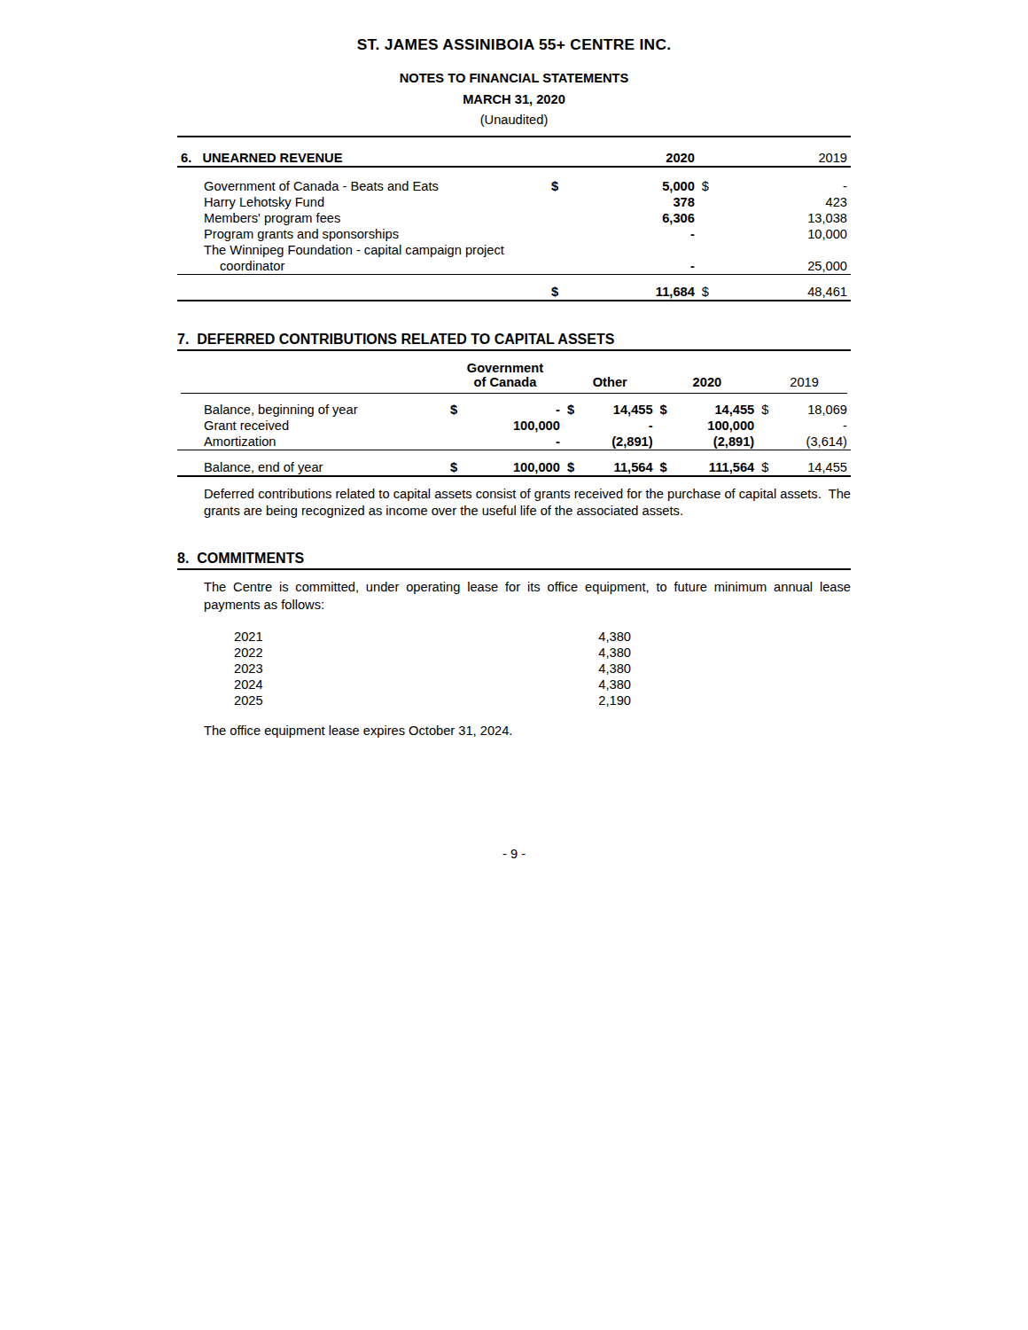ST. JAMES ASSINIBOIA 55+ CENTRE INC.
NOTES TO FINANCIAL STATEMENTS
MARCH 31, 2020
(Unaudited)
| 6. UNEARNED REVENUE | | 2020 | | 2019 |
| Government of Canada - Beats and Eats | $ | 5,000 | $ | - |
| Harry Lehotsky Fund | | 378 | | 423 |
| Members' program fees | | 6,306 | | 13,038 |
| Program grants and sponsorships | | - | | 10,000 |
| The Winnipeg Foundation - capital campaign project | | | | |
| coordinator | | - | | 25,000 |
| | $ | 11,684 | $ | 48,461 |
7. DEFERRED CONTRIBUTIONS RELATED TO CAPITAL ASSETS
| | Government of Canada | Other | 2020 | 2019 |
| Balance, beginning of year | $ | - | $ | 14,455 | $ | 14,455 | $ | 18,069 |
| Grant received | | 100,000 | | - | | 100,000 | | - |
| Amortization | | - | | (2,891) | | (2,891) | | (3,614) |
| Balance, end of year | $ | 100,000 | $ | 11,564 | $ | 111,564 | $ | 14,455 |
Deferred contributions related to capital assets consist of grants received for the purchase of capital assets. The grants are being recognized as income over the useful life of the associated assets.
8. COMMITMENTS
The Centre is committed, under operating lease for its office equipment, to future minimum annual lease payments as follows:
| 2021 | 4,380 |
| 2022 | 4,380 |
| 2023 | 4,380 |
| 2024 | 4,380 |
| 2025 | 2,190 |
The office equipment lease expires October 31, 2024.
- 9 -